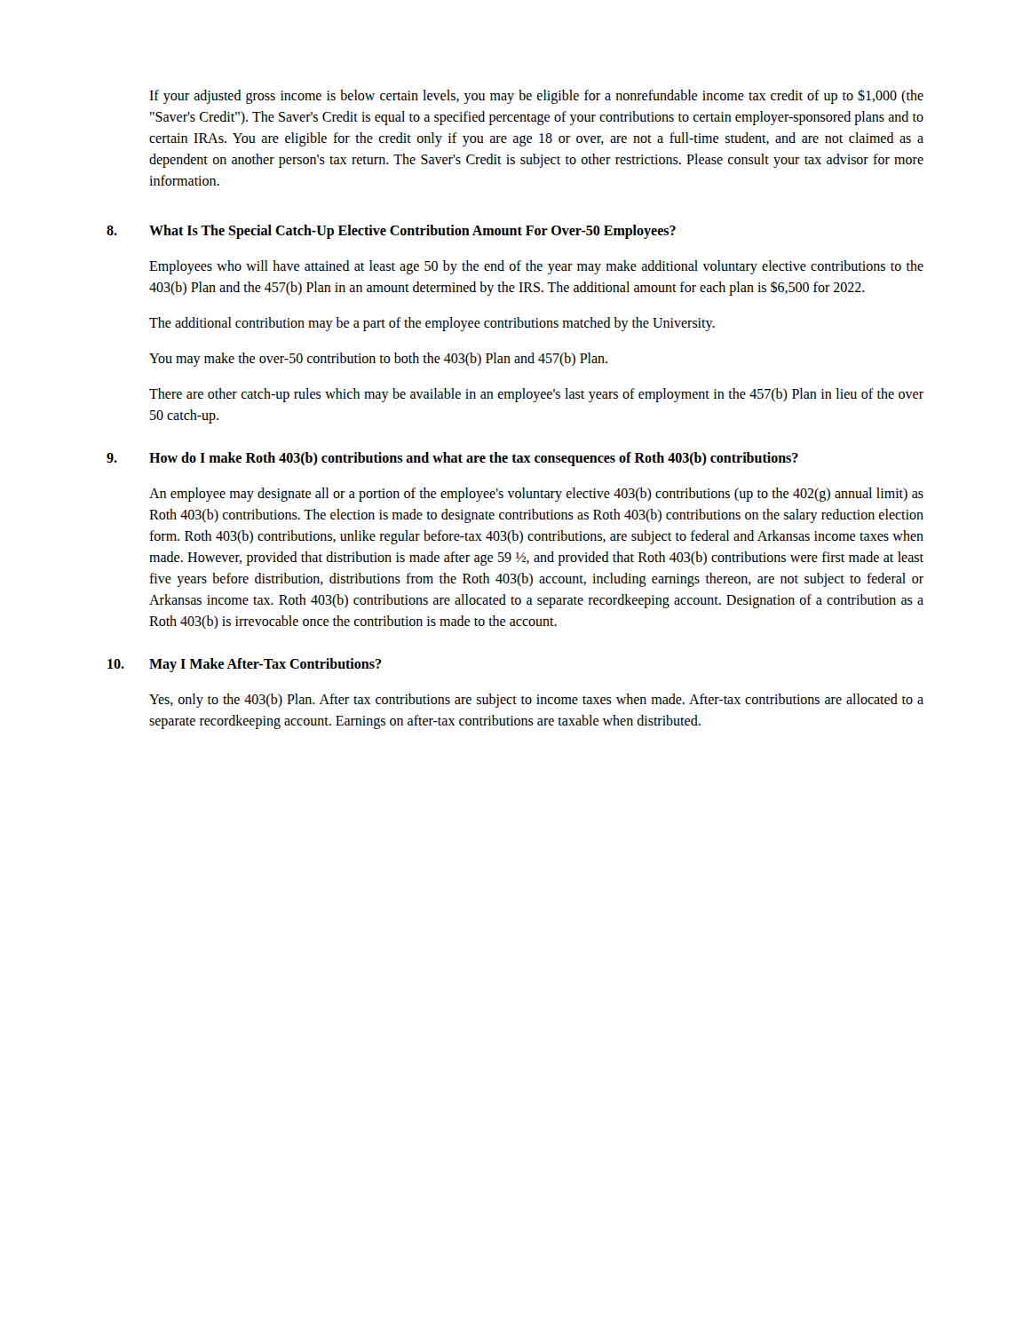If your adjusted gross income is below certain levels, you may be eligible for a nonrefundable income tax credit of up to $1,000 (the "Saver's Credit"). The Saver's Credit is equal to a specified percentage of your contributions to certain employer-sponsored plans and to certain IRAs. You are eligible for the credit only if you are age 18 or over, are not a full-time student, and are not claimed as a dependent on another person's tax return. The Saver's Credit is subject to other restrictions. Please consult your tax advisor for more information.
8. What Is The Special Catch-Up Elective Contribution Amount For Over-50 Employees?
Employees who will have attained at least age 50 by the end of the year may make additional voluntary elective contributions to the 403(b) Plan and the 457(b) Plan in an amount determined by the IRS. The additional amount for each plan is $6,500 for 2022.
The additional contribution may be a part of the employee contributions matched by the University.
You may make the over-50 contribution to both the 403(b) Plan and 457(b) Plan.
There are other catch-up rules which may be available in an employee's last years of employment in the 457(b) Plan in lieu of the over 50 catch-up.
9. How do I make Roth 403(b) contributions and what are the tax consequences of Roth 403(b) contributions?
An employee may designate all or a portion of the employee's voluntary elective 403(b) contributions (up to the 402(g) annual limit) as Roth 403(b) contributions. The election is made to designate contributions as Roth 403(b) contributions on the salary reduction election form. Roth 403(b) contributions, unlike regular before-tax 403(b) contributions, are subject to federal and Arkansas income taxes when made. However, provided that distribution is made after age 59 ½, and provided that Roth 403(b) contributions were first made at least five years before distribution, distributions from the Roth 403(b) account, including earnings thereon, are not subject to federal or Arkansas income tax. Roth 403(b) contributions are allocated to a separate recordkeeping account. Designation of a contribution as a Roth 403(b) is irrevocable once the contribution is made to the account.
10. May I Make After-Tax Contributions?
Yes, only to the 403(b) Plan. After tax contributions are subject to income taxes when made. After-tax contributions are allocated to a separate recordkeeping account. Earnings on after-tax contributions are taxable when distributed.